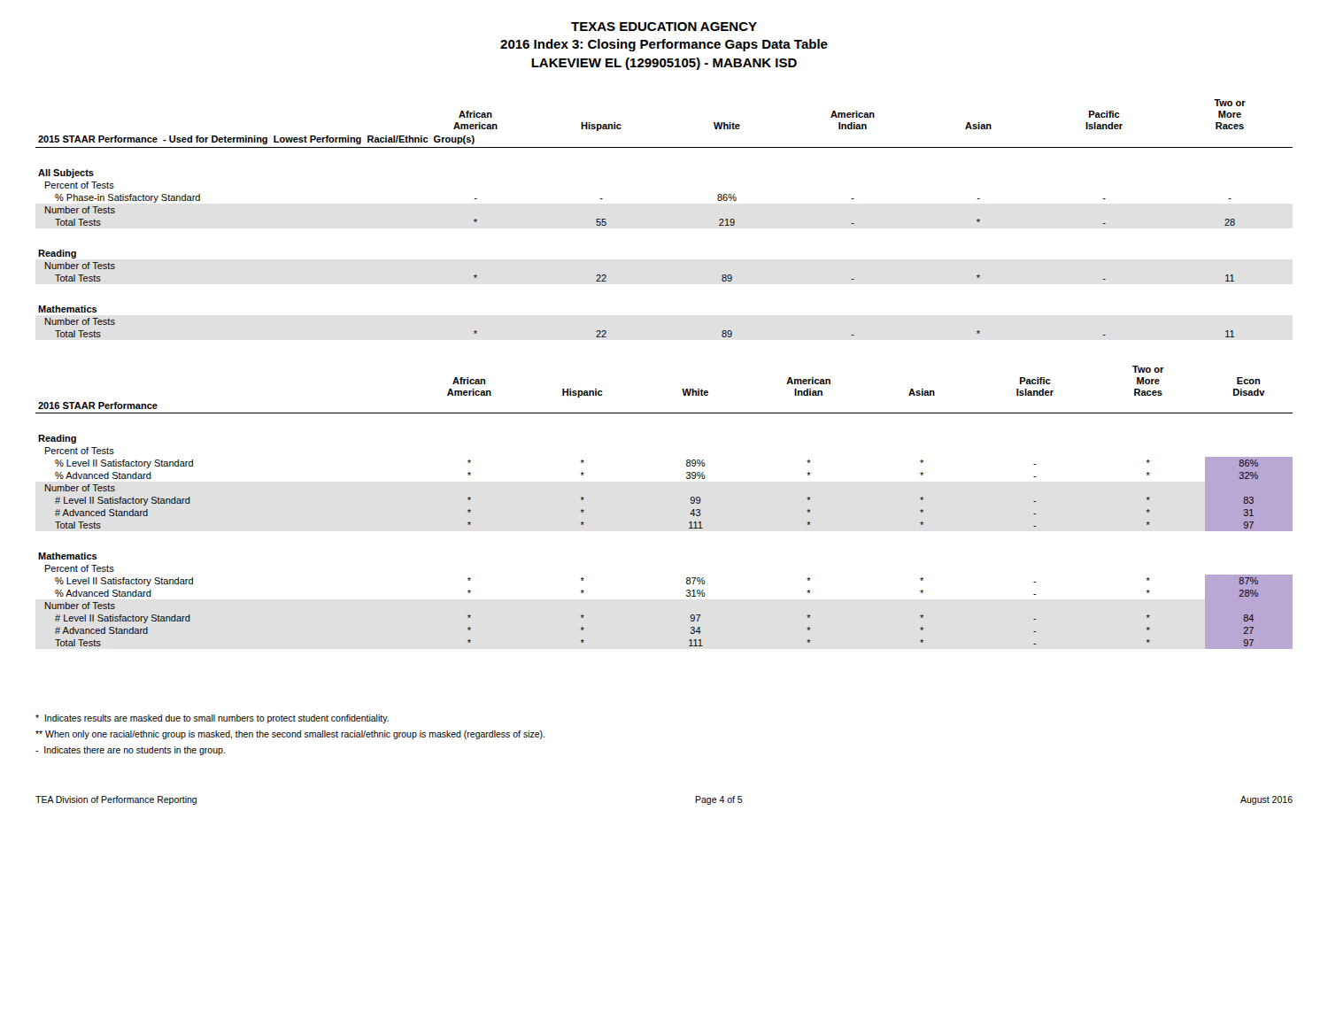TEXAS EDUCATION AGENCY
2016 Index 3: Closing Performance Gaps Data Table
LAKEVIEW EL (129905105) - MABANK ISD
| | African American | Hispanic | White | American Indian | Asian | Pacific Islander | Two or More Races |
| --- | --- | --- | --- | --- | --- | --- | --- |
| 2015 STAAR Performance - Used for Determining Lowest Performing Racial/Ethnic Group(s) |
| All Subjects | |
| Percent of Tests | |
| % Phase-in Satisfactory Standard | - | - | 86% | - | - | - | - |
| Number of Tests | |
| Total Tests | * | 55 | 219 | - | * | - | 28 |
| Reading | |
| Number of Tests | |
| Total Tests | * | 22 | 89 | - | * | - | 11 |
| Mathematics | |
| Number of Tests | |
| Total Tests | * | 22 | 89 | - | * | - | 11 |
| | African American | Hispanic | White | American Indian | Asian | Pacific Islander | Two or More Races | Econ Disadv |
| --- | --- | --- | --- | --- | --- | --- | --- | --- |
| 2016 STAAR Performance |
| Reading | |
| Percent of Tests | |
| % Level II Satisfactory Standard | * | * | 89% | * | * | - | * | 86% |
| % Advanced Standard | * | * | 39% | * | * | - | * | 32% |
| Number of Tests | | |
| # Level II Satisfactory Standard | * | * | 99 | * | * | - | * | 83 |
| # Advanced Standard | * | * | 43 | * | * | - | * | 31 |
| Total Tests | * | * | 111 | * | * | - | * | 97 |
| Mathematics | |
| Percent of Tests | |
| % Level II Satisfactory Standard | * | * | 87% | * | * | - | * | 87% |
| % Advanced Standard | * | * | 31% | * | * | - | * | 28% |
| Number of Tests | | |
| # Level II Satisfactory Standard | * | * | 97 | * | * | - | * | 84 |
| # Advanced Standard | * | * | 34 | * | * | - | * | 27 |
| Total Tests | * | * | 111 | * | * | - | * | 97 |
* Indicates results are masked due to small numbers to protect student confidentiality.
** When only one racial/ethnic group is masked, then the second smallest racial/ethnic group is masked (regardless of size).
- Indicates there are no students in the group.
TEA Division of Performance Reporting Page 4 of 5 August 2016